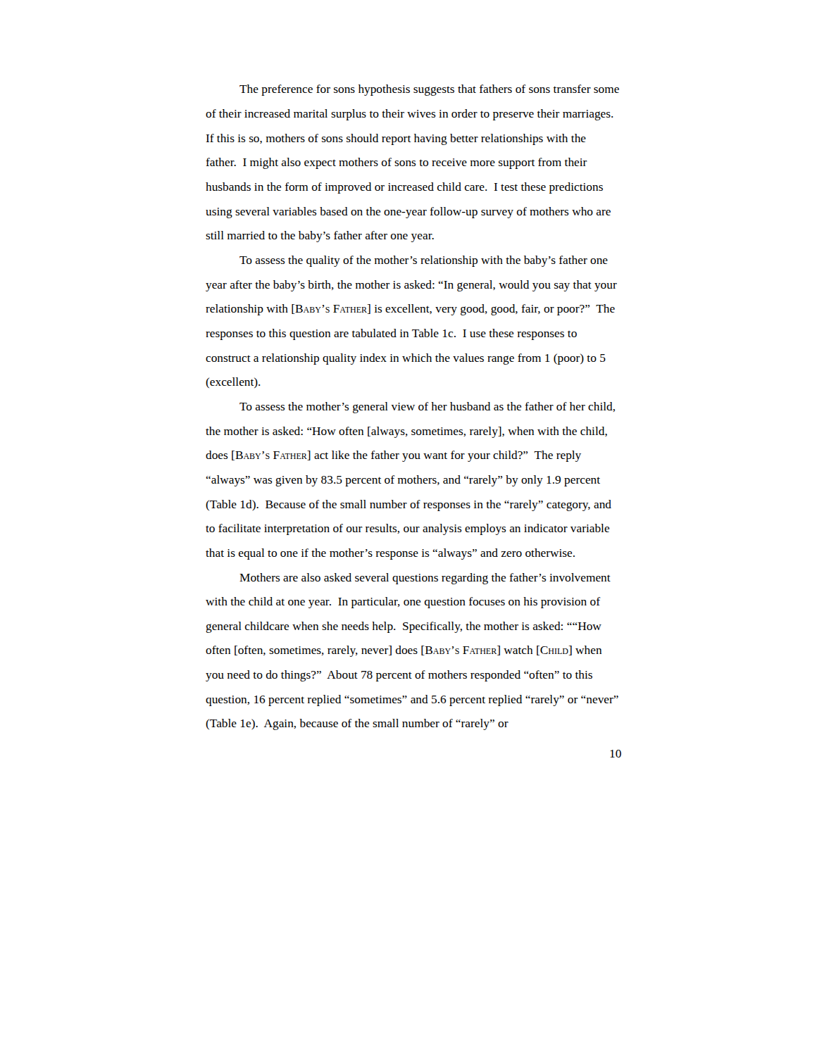The preference for sons hypothesis suggests that fathers of sons transfer some of their increased marital surplus to their wives in order to preserve their marriages. If this is so, mothers of sons should report having better relationships with the father. I might also expect mothers of sons to receive more support from their husbands in the form of improved or increased child care. I test these predictions using several variables based on the one-year follow-up survey of mothers who are still married to the baby’s father after one year.
To assess the quality of the mother’s relationship with the baby’s father one year after the baby’s birth, the mother is asked: “In general, would you say that your relationship with [Baby’s Father] is excellent, very good, good, fair, or poor?” The responses to this question are tabulated in Table 1c. I use these responses to construct a relationship quality index in which the values range from 1 (poor) to 5 (excellent).
To assess the mother’s general view of her husband as the father of her child, the mother is asked: “How often [always, sometimes, rarely], when with the child, does [Baby’s Father] act like the father you want for your child?” The reply “always” was given by 83.5 percent of mothers, and “rarely” by only 1.9 percent (Table 1d). Because of the small number of responses in the “rarely” category, and to facilitate interpretation of our results, our analysis employs an indicator variable that is equal to one if the mother’s response is “always” and zero otherwise.
Mothers are also asked several questions regarding the father’s involvement with the child at one year. In particular, one question focuses on his provision of general childcare when she needs help. Specifically, the mother is asked: ““How often [often, sometimes, rarely, never] does [Baby’s Father] watch [Child] when you need to do things?” About 78 percent of mothers responded “often” to this question, 16 percent replied “sometimes” and 5.6 percent replied “rarely” or “never” (Table 1e). Again, because of the small number of “rarely” or
10